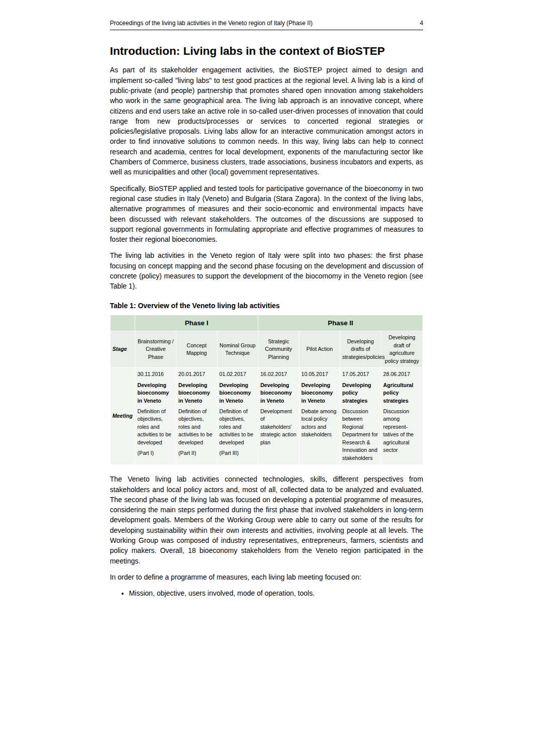Proceedings of the living lab activities in the Veneto region of Italy (Phase II) 4
Introduction: Living labs in the context of BioSTEP
As part of its stakeholder engagement activities, the BioSTEP project aimed to design and implement so-called "living labs" to test good practices at the regional level. A living lab is a kind of public-private (and people) partnership that promotes shared open innovation among stakeholders who work in the same geographical area. The living lab approach is an innovative concept, where citizens and end users take an active role in so-called user-driven processes of innovation that could range from new products/processes or services to concerted regional strategies or policies/legislative proposals. Living labs allow for an interactive communication amongst actors in order to find innovative solutions to common needs. In this way, living labs can help to connect research and academia, centres for local development, exponents of the manufacturing sector like Chambers of Commerce, business clusters, trade associations, business incubators and experts, as well as municipalities and other (local) government representatives.
Specifically, BioSTEP applied and tested tools for participative governance of the bioeconomy in two regional case studies in Italy (Veneto) and Bulgaria (Stara Zagora). In the context of the living labs, alternative programmes of measures and their socio-economic and environmental impacts have been discussed with relevant stakeholders. The outcomes of the discussions are supposed to support regional governments in formulating appropriate and effective programmes of measures to foster their regional bioeconomies.
The living lab activities in the Veneto region of Italy were split into two phases: the first phase focusing on concept mapping and the second phase focusing on the development and discussion of concrete (policy) measures to support the development of the biocomomy in the Veneto region (see Table 1).
Table 1: Overview of the Veneto living lab activities
| | Phase I | Phase II |
| --- | --- | --- |
| Stage | Brainstorming / Creative Phase | Concept Mapping | Nominal Group Technique | Strategic Community Planning | Pilot Action | Developing drafts of strategies/policies | Developing draft of agriculture policy strategy |
| Meeting | 30.11.2016 Developing bioeconomy in Veneto Definition of objectives, roles and activities to be developed (Part I) | 20.01.2017 Developing bioeconomy in Veneto Definition of objectives, roles and activities to be developed (Part II) | 01.02.2017 Developing bioeconomy in Veneto Definition of objectives, roles and activities to be developed (Part III) | 16.02.2017 Developing bioeconomy in Veneto Development of stakeholders' strategic action plan | 10.05.2017 Developing bioeconomy in Veneto Debate among local policy actors and stakeholders | 17.05.2017 Developing policy strategies Discussion between Regional Department for Research & Innovation and stakeholders | 28.06.2017 Agricultural policy strategies Discussion among represent-tatives of the agricultural sector |
The Veneto living lab activities connected technologies, skills, different perspectives from stakeholders and local policy actors and, most of all, collected data to be analyzed and evaluated. The second phase of the living lab was focused on developing a potential programme of measures, considering the main steps performed during the first phase that involved stakeholders in long-term development goals. Members of the Working Group were able to carry out some of the results for developing sustainability within their own interests and activities, involving people at all levels. The Working Group was composed of industry representatives, entrepreneurs, farmers, scientists and policy makers. Overall, 18 bioeconomy stakeholders from the Veneto region participated in the meetings.
In order to define a programme of measures, each living lab meeting focused on:
Mission, objective, users involved, mode of operation, tools.